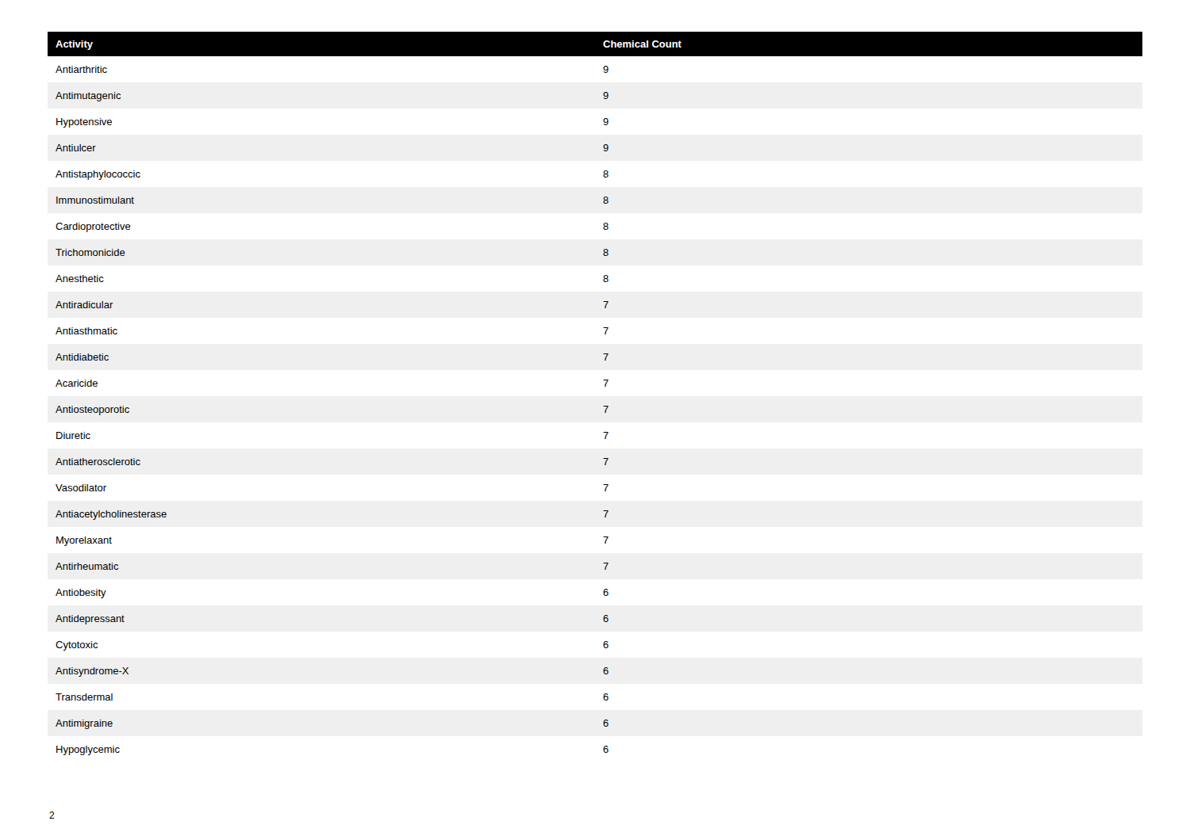| Activity | Chemical Count |
| --- | --- |
| Antiarthritic | 9 |
| Antimutagenic | 9 |
| Hypotensive | 9 |
| Antiulcer | 9 |
| Antistaphylococcic | 8 |
| Immunostimulant | 8 |
| Cardioprotective | 8 |
| Trichomonicide | 8 |
| Anesthetic | 8 |
| Antiradicular | 7 |
| Antiasthmatic | 7 |
| Antidiabetic | 7 |
| Acaricide | 7 |
| Antiosteoporotic | 7 |
| Diuretic | 7 |
| Antiatherosclerotic | 7 |
| Vasodilator | 7 |
| Antiacetylcholinesterase | 7 |
| Myorelaxant | 7 |
| Antirheumatic | 7 |
| Antiobesity | 6 |
| Antidepressant | 6 |
| Cytotoxic | 6 |
| Antisyndrome-X | 6 |
| Transdermal | 6 |
| Antimigraine | 6 |
| Hypoglycemic | 6 |
2